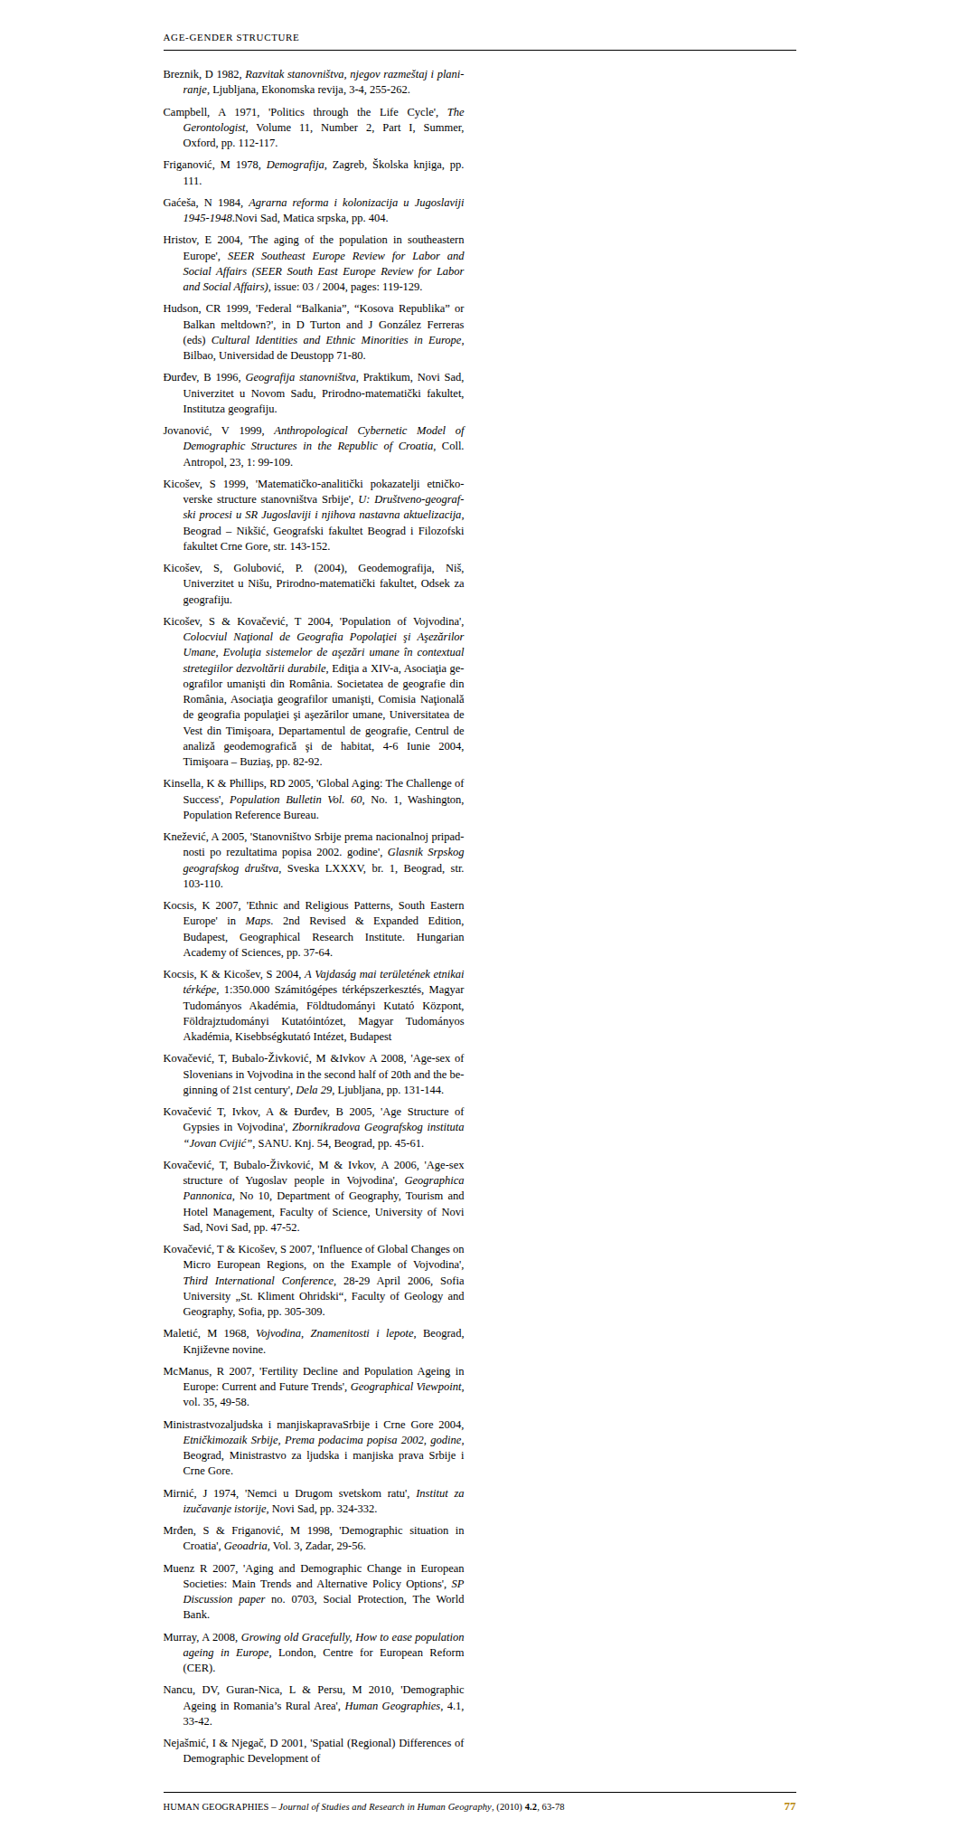Age-Gender Structure
Breznik, D 1982, Razvitak stanovništva, njegov razmeštaj i planiranje, Ljubljana, Ekonomska revija, 3-4, 255-262.
Campbell, A 1971, 'Politics through the Life Cycle', The Gerontologist, Volume 11, Number 2, Part I, Summer, Oxford, pp. 112-117.
Friganović, M 1978, Demografija, Zagreb, Školska knjiga, pp. 111.
Gaćeša, N 1984, Agrarna reforma i kolonizacija u Jugoslaviji 1945-1948.Novi Sad, Matica srpska, pp. 404.
Hristov, E 2004, 'The aging of the population in southeastern Europe', SEER Southeast Europe Review for Labor and Social Affairs (SEER South East Europe Review for Labor and Social Affairs), issue: 03 / 2004, pages: 119-129.
Hudson, CR 1999, 'Federal “Balkania”, “Kosova Republika” or Balkan meltdown?', in D Turton and J González Ferreras (eds) Cultural Identities and Ethnic Minorities in Europe, Bilbao, Universidad de Deustopp 71-80.
Đurđev, B 1996, Geografija stanovništva, Praktikum, Novi Sad, Univerzitet u Novom Sadu, Prirodno-matematički fakultet, Institutza geografiju.
Jovanović, V 1999, Anthropological Cybernetic Model of Demographic Structures in the Republic of Croatia, Coll. Antropol, 23, 1: 99-109.
Kicošev, S 1999, 'Matematičko-analitički pokazatelji etničko-verske structure stanovništva Srbije', U: Društveno-geografski procesi u SR Jugoslaviji i njihova nastavna aktuelizacija, Beograd – Nikšić, Geografski fakultet Beograd i Filozofski fakultet Crne Gore, str. 143-152.
Kicošev, S, Golubović, P. (2004), Geodemografija, Niš, Univerzitet u Nišu, Prirodno-matematički fakultet, Odsek za geografiju.
Kicošev, S & Kovačević, T 2004, 'Population of Vojvodina', Colocviul Naţional de Geografia Popolaţiei şi Aşezărilor Umane, Evoluţia sistemelor de aşezări umane în contextual stretegiilor dezvoltării durabile, Ediţia a XIV-a, Asociaţia geografilor umanişti din România. Societatea de geografie din România, Asociaţia geografilor umanişti, Comisia Naţională de geografia populaţiei şi aşezărilor umane, Universitatea de Vest din Timişoara, Departamentul de geografie, Centrul de analiză geodemografică şi de habitat, 4-6 Iunie 2004, Timişoara – Buziaş, pp. 82-92.
Kinsella, K & Phillips, RD 2005, 'Global Aging: The Challenge of Success', Population Bulletin Vol. 60, No. 1, Washington, Population Reference Bureau.
Knežević, A 2005, 'Stanovništvo Srbije prema nacionalnoj pripadnosti po rezultatima popisa 2002. godine', Glasnik Srpskog geografskog društva, Sveska LXXXV, br. 1, Beograd, str. 103-110.
Kocsis, K 2007, 'Ethnic and Religious Patterns, South Eastern Europe' in Maps. 2nd Revised & Expanded Edition, Budapest, Geographical Research Institute. Hungarian Academy of Sciences, pp. 37-64.
Kocsis, K & Kicošev, S 2004, A Vajdaság mai területének etnikai térképe, 1:350.000 Számitógépes térképszerkesztés, Magyar Tudományos Akadémia, Földtudományi Kutató Központ, Földrajztudományi Kutatóintózet, Magyar Tudományos Akadémia, Kisebbségkutató Intézet, Budapest
Kovačević, T, Bubalo-Živković, M &Ivkov A 2008, 'Age-sex of Slovenians in Vojvodina in the second half of 20th and the beginning of 21st century', Dela 29, Ljubljana, pp. 131-144.
Kovačević T, Ivkov, A & Đurđev, B 2005, 'Age Structure of Gypsies in Vojvodina', Zbornikradova Geografskog instituta “Jovan Cvijić”, SANU. Knj. 54, Beograd, pp. 45-61.
Kovačević, T, Bubalo-Živković, M & Ivkov, A 2006, 'Age-sex structure of Yugoslav people in Vojvodina', Geographica Pannonica, No 10, Department of Geography, Tourism and Hotel Management, Faculty of Science, University of Novi Sad, Novi Sad, pp. 47-52.
Kovačević, T & Kicošev, S 2007, 'Influence of Global Changes on Micro European Regions, on the Example of Vojvodina', Third International Conference, 28-29 April 2006, Sofia University „St. Kliment Ohridski“, Faculty of Geology and Geography, Sofia, pp. 305-309.
Maletić, M 1968, Vojvodina, Znamenitosti i lepote, Beograd, Književne novine.
McManus, R 2007, 'Fertility Decline and Population Ageing in Europe: Current and Future Trends', Geographical Viewpoint, vol. 35, 49-58.
Ministrastvozaljudska i manjiskapravaSrbije i Crne Gore 2004, Etničkimozaik Srbije, Prema podacima popisa 2002, godine, Beograd, Ministrastvo za ljudska i manjiska prava Srbije i Crne Gore.
Mirnić, J 1974, 'Nemci u Drugom svetskom ratu', Institut za izučavanje istorije, Novi Sad, pp. 324-332.
Mrđen, S & Friganović, M 1998, 'Demographic situation in Croatia', Geoadria, Vol. 3, Zadar, 29-56.
Muenz R 2007, 'Aging and Demographic Change in European Societies: Main Trends and Alternative Policy Options', SP Discussion paper no. 0703, Social Protection, The World Bank.
Murray, A 2008, Growing old Gracefully, How to ease population ageing in Europe, London, Centre for European Reform (CER).
Nancu, DV, Guran-Nica, L & Persu, M 2010, 'Demographic Ageing in Romania’s Rural Area', Human Geographies, 4.1, 33-42.
Nejašmić, I & Njegač, D 2001, 'Spatial (Regional) Differences of Demographic Development of
HUMAN GEOGRAPHIES – Journal of Studies and Research in Human Geography, (2010) 4.2, 63-78
77